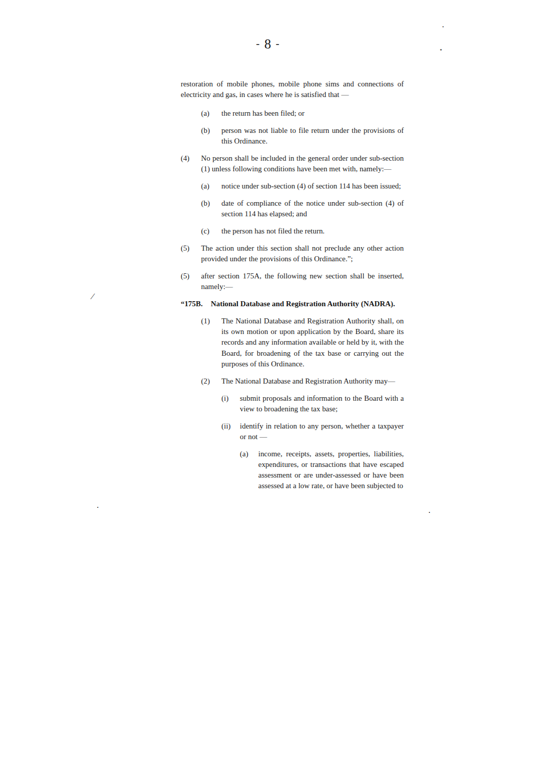.
•
- 8 -
⁄
restoration of mobile phones, mobile phone sims and connections of electricity and gas, in cases where he is satisfied that —
(a)
the return has been filed; or
(b)
person was not liable to file return under the provisions of this Ordinance.
(4)
No person shall be included in the general order under sub-section (1) unless following conditions have been met with, namely:—
(a)
notice under sub-section (4) of section 114 has been issued;
(b)
date of compliance of the notice under sub-section (4) of section 114 has elapsed; and
(c)
the person has not filed the return.
(5)
The action under this section shall not preclude any other action provided under the provisions of this Ordinance.”;
(5)
after section 175A, the following new section shall be inserted, namely:—
“175B.
National Database and Registration Authority (NADRA).
(1)
The National Database and Registration Authority shall, on its own motion or upon application by the Board, share its records and any information available or held by it, with the Board, for broadening of the tax base or carrying out the purposes of this Ordinance.
(2)
The National Database and Registration Authority may—
(i)
submit proposals and information to the Board with a view to broadening the tax base;
(ii)
identify in relation to any person, whether a taxpayer or not —
(a)
income, receipts, assets, properties, liabilities, expenditures, or transactions that have escaped assessment or are under-assessed or have been assessed at a low rate, or have been subjected to
.
.